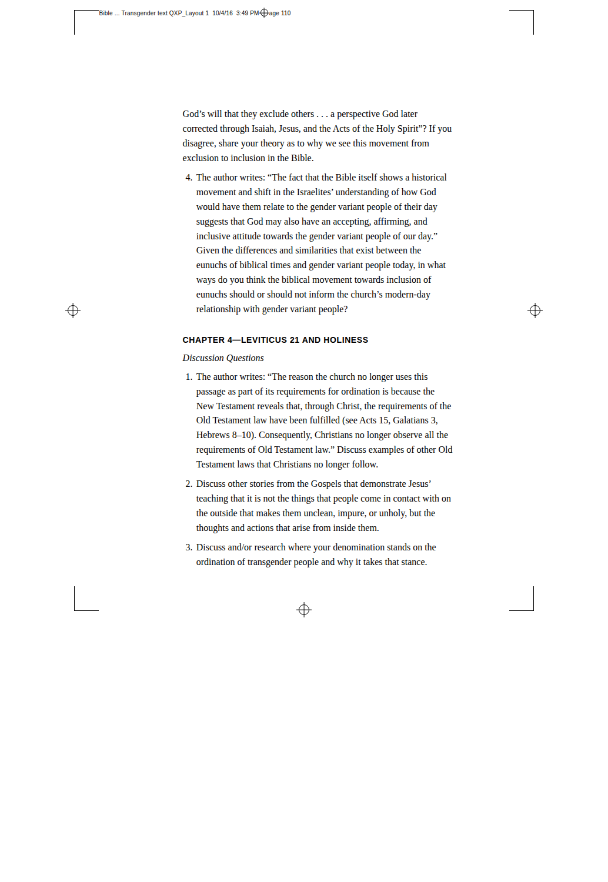Bible ... Transgender text QXP_Layout 1 10/4/16 3:49 PM age 110
God’s will that they exclude others . . . a perspective God later corrected through Isaiah, Jesus, and the Acts of the Holy Spirit”? If you disagree, share your theory as to why we see this movement from exclusion to inclusion in the Bible.
4. The author writes: “The fact that the Bible itself shows a historical movement and shift in the Israelites’ understanding of how God would have them relate to the gender variant people of their day suggests that God may also have an accepting, affirming, and inclusive attitude towards the gender variant people of our day.” Given the differences and similarities that exist between the eunuchs of biblical times and gender variant people today, in what ways do you think the biblical movement towards inclusion of eunuchs should or should not inform the church’s modern-day relationship with gender variant people?
Chapter 4—Leviticus 21 and Holiness
Discussion Questions
1. The author writes: “The reason the church no longer uses this passage as part of its requirements for ordination is because the New Testament reveals that, through Christ, the requirements of the Old Testament law have been fulfilled (see Acts 15, Galatians 3, Hebrews 8–10). Consequently, Christians no longer observe all the requirements of Old Testament law.” Discuss examples of other Old Testament laws that Christians no longer follow.
2. Discuss other stories from the Gospels that demonstrate Jesus’ teaching that it is not the things that people come in contact with on the outside that makes them unclean, impure, or unholy, but the thoughts and actions that arise from inside them.
3. Discuss and/or research where your denomination stands on the ordination of transgender people and why it takes that stance.